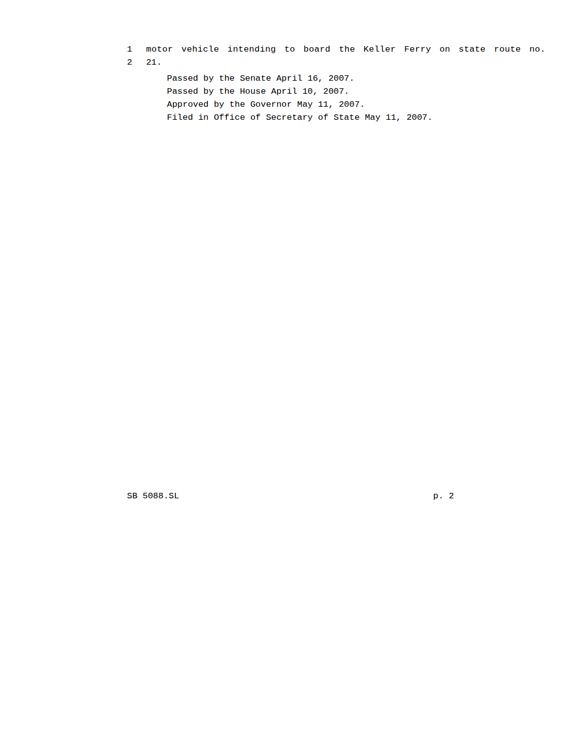1 motor vehicle intending to board the Keller Ferry on state route no.
221.
Passed by the Senate April 16, 2007.
Passed by the House April 10, 2007.
Approved by the Governor May 11, 2007.
Filed in Office of Secretary of State May 11, 2007.
SB 5088.SL p. 2